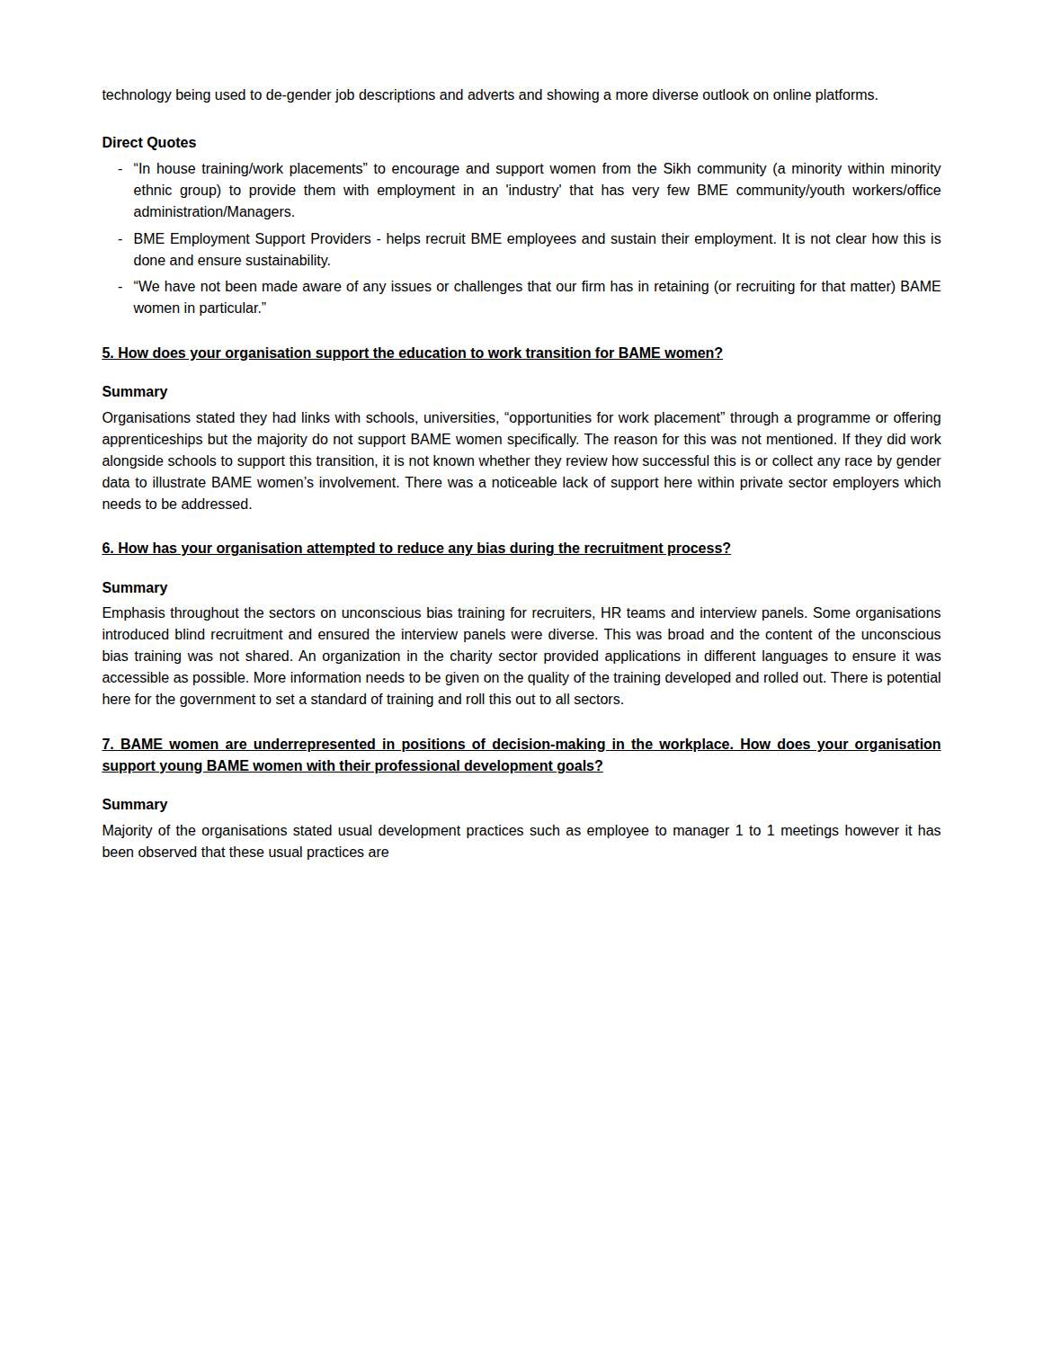technology being used to de-gender job descriptions and adverts and showing a more diverse outlook on online platforms.
Direct Quotes
“In house training/work placements” to encourage and support women from the Sikh community (a minority within minority ethnic group) to provide them with employment in an 'industry' that has very few BME community/youth workers/office administration/Managers.
BME Employment Support Providers - helps recruit BME employees and sustain their employment. It is not clear how this is done and ensure sustainability.
“We have not been made aware of any issues or challenges that our firm has in retaining (or recruiting for that matter) BAME women in particular.”
5. How does your organisation support the education to work transition for BAME women?
Summary
Organisations stated they had links with schools, universities, “opportunities for work placement” through a programme or offering apprenticeships but the majority do not support BAME women specifically. The reason for this was not mentioned. If they did work alongside schools to support this transition, it is not known whether they review how successful this is or collect any race by gender data to illustrate BAME women’s involvement. There was a noticeable lack of support here within private sector employers which needs to be addressed.
6. How has your organisation attempted to reduce any bias during the recruitment process?
Summary
Emphasis throughout the sectors on unconscious bias training for recruiters, HR teams and interview panels. Some organisations introduced blind recruitment and ensured the interview panels were diverse. This was broad and the content of the unconscious bias training was not shared. An organization in the charity sector provided applications in different languages to ensure it was accessible as possible. More information needs to be given on the quality of the training developed and rolled out. There is potential here for the government to set a standard of training and roll this out to all sectors.
7. BAME women are underrepresented in positions of decision-making in the workplace. How does your organisation support young BAME women with their professional development goals?
Summary
Majority of the organisations stated usual development practices such as employee to manager 1 to 1 meetings however it has been observed that these usual practices are